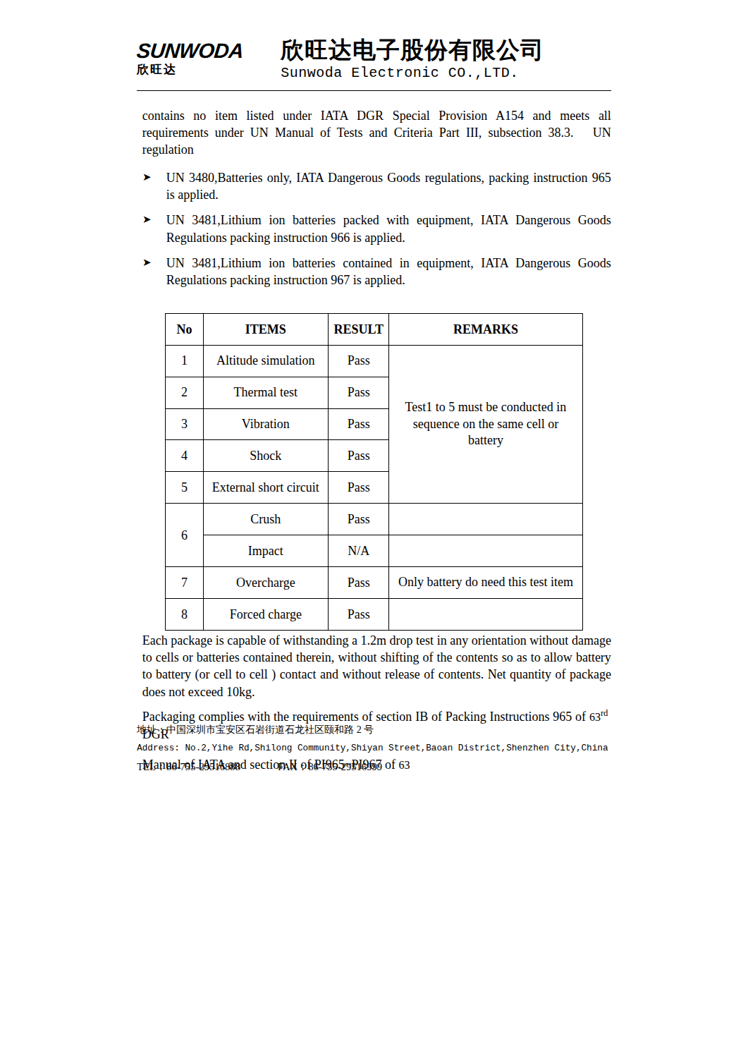SUNWODA
欣旺达
欣旺达电子股份有限公司
Sunwoda Electronic CO.,LTD.
contains no item listed under IATA DGR Special Provision A154 and meets all requirements under UN Manual of Tests and Criteria Part III, subsection 38.3. UN regulation
UN 3480,Batteries only, IATA Dangerous Goods regulations, packing instruction 965 is applied.
UN 3481,Lithium ion batteries packed with equipment, IATA Dangerous Goods Regulations packing instruction 966 is applied.
UN 3481,Lithium ion batteries contained in equipment, IATA Dangerous Goods Regulations packing instruction 967 is applied.
| No | ITEMS | RESULT | REMARKS |
| --- | --- | --- | --- |
| 1 | Altitude simulation | Pass | Test1 to 5 must be conducted in sequence on the same cell or battery |
| 2 | Thermal test | Pass |
| 3 | Vibration | Pass |
| 4 | Shock | Pass |
| 5 | External short circuit | Pass |
| 6 | Crush | Pass | |
| Impact | N/A | |
| 7 | Overcharge | Pass | Only battery do need this test item |
| 8 | Forced charge | Pass | |
Each package is capable of withstanding a 1.2m drop test in any orientation without damage to cells or batteries contained therein, without shifting of the contents so as to allow battery to battery (or cell to cell ) contact and without release of contents. Net quantity of package does not exceed 10kg.
Packaging complies with the requirements of section IB of Packing Instructions 965 of 63rd DGR
Manual of IATA and section II of PI965~PI967 of 63
地址：中国深圳市宝安区石岩街道石龙社区颐和路 2 号
Address: No.2,Yihe Rd,Shilong Community,Shiyan Street,Baoan District,Shenzhen City,China
TEL：86-755-29516888 FAX：86-755-29516999